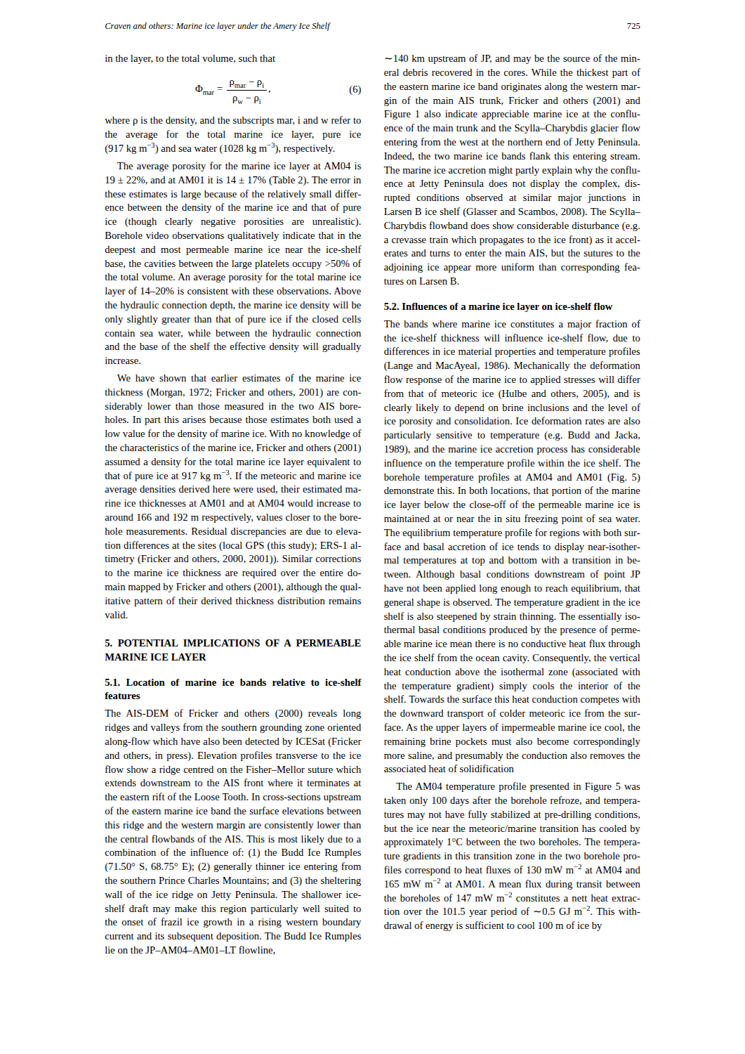Craven and others: Marine ice layer under the Amery Ice Shelf 725
in the layer, to the total volume, such that
Φmar = ρmar − ρi ρw − ρi , (6)
where ρ is the density, and the subscripts mar, i and w refer to the average for the total marine ice layer, pure ice (917 kg m−3) and sea water (1028 kg m−3), respectively.
The average porosity for the marine ice layer at AM04 is 19 ± 22%, and at AM01 it is 14 ± 17% (Table 2). The error in these estimates is large because of the relatively small difference between the density of the marine ice and that of pure ice (though clearly negative porosities are unrealistic). Borehole video observations qualitatively indicate that in the deepest and most permeable marine ice near the ice-shelf base, the cavities between the large platelets occupy >50% of the total volume. An average porosity for the total marine ice layer of 14–20% is consistent with these observations. Above the hydraulic connection depth, the marine ice density will be only slightly greater than that of pure ice if the closed cells contain sea water, while between the hydraulic connection and the base of the shelf the effective density will gradually increase.
We have shown that earlier estimates of the marine ice thickness (Morgan, 1972; Fricker and others, 2001) are considerably lower than those measured in the two AIS boreholes. In part this arises because those estimates both used a low value for the density of marine ice. With no knowledge of the characteristics of the marine ice, Fricker and others (2001) assumed a density for the total marine ice layer equivalent to that of pure ice at 917 kg m−3. If the meteoric and marine ice average densities derived here were used, their estimated marine ice thicknesses at AM01 and at AM04 would increase to around 166 and 192 m respectively, values closer to the borehole measurements. Residual discrepancies are due to elevation differences at the sites (local GPS (this study); ERS-1 altimetry (Fricker and others, 2000, 2001)). Similar corrections to the marine ice thickness are required over the entire domain mapped by Fricker and others (2001), although the qualitative pattern of their derived thickness distribution remains valid.
5. Potential implications of a permeable marine ice layer
5.1. Location of marine ice bands relative to ice-shelf features
The AIS-DEM of Fricker and others (2000) reveals long ridges and valleys from the southern grounding zone oriented along-flow which have also been detected by ICESat (Fricker and others, in press). Elevation profiles transverse to the ice flow show a ridge centred on the Fisher–Mellor suture which extends downstream to the AIS front where it terminates at the eastern rift of the Loose Tooth. In cross-sections upstream of the eastern marine ice band the surface elevations between this ridge and the western margin are consistently lower than the central flowbands of the AIS. This is most likely due to a combination of the influence of: (1) the Budd Ice Rumples (71.50° S, 68.75° E); (2) generally thinner ice entering from the southern Prince Charles Mountains; and (3) the sheltering wall of the ice ridge on Jetty Peninsula. The shallower ice-shelf draft may make this region particularly well suited to the onset of frazil ice growth in a rising western boundary current and its subsequent deposition. The Budd Ice Rumples lie on the JP–AM04–AM01–LT flowline,
∼140 km upstream of JP, and may be the source of the mineral debris recovered in the cores. While the thickest part of the eastern marine ice band originates along the western margin of the main AIS trunk, Fricker and others (2001) and Figure 1 also indicate appreciable marine ice at the confluence of the main trunk and the Scylla–Charybdis glacier flow entering from the west at the northern end of Jetty Peninsula. Indeed, the two marine ice bands flank this entering stream. The marine ice accretion might partly explain why the confluence at Jetty Peninsula does not display the complex, disrupted conditions observed at similar major junctions in Larsen B ice shelf (Glasser and Scambos, 2008). The Scylla–Charybdis flowband does show considerable disturbance (e.g. a crevasse train which propagates to the ice front) as it accelerates and turns to enter the main AIS, but the sutures to the adjoining ice appear more uniform than corresponding features on Larsen B.
5.2. Influences of a marine ice layer on ice-shelf flow
The bands where marine ice constitutes a major fraction of the ice-shelf thickness will influence ice-shelf flow, due to differences in ice material properties and temperature profiles (Lange and MacAyeal, 1986). Mechanically the deformation flow response of the marine ice to applied stresses will differ from that of meteoric ice (Hulbe and others, 2005), and is clearly likely to depend on brine inclusions and the level of ice porosity and consolidation. Ice deformation rates are also particularly sensitive to temperature (e.g. Budd and Jacka, 1989), and the marine ice accretion process has considerable influence on the temperature profile within the ice shelf. The borehole temperature profiles at AM04 and AM01 (Fig. 5) demonstrate this. In both locations, that portion of the marine ice layer below the close-off of the permeable marine ice is maintained at or near the in situ freezing point of sea water. The equilibrium temperature profile for regions with both surface and basal accretion of ice tends to display near-isothermal temperatures at top and bottom with a transition in between. Although basal conditions downstream of point JP have not been applied long enough to reach equilibrium, that general shape is observed. The temperature gradient in the ice shelf is also steepened by strain thinning. The essentially isothermal basal conditions produced by the presence of permeable marine ice mean there is no conductive heat flux through the ice shelf from the ocean cavity. Consequently, the vertical heat conduction above the isothermal zone (associated with the temperature gradient) simply cools the interior of the shelf. Towards the surface this heat conduction competes with the downward transport of colder meteoric ice from the surface. As the upper layers of impermeable marine ice cool, the remaining brine pockets must also become correspondingly more saline, and presumably the conduction also removes the associated heat of solidification
The AM04 temperature profile presented in Figure 5 was taken only 100 days after the borehole refroze, and temperatures may not have fully stabilized at pre-drilling conditions, but the ice near the meteoric/marine transition has cooled by approximately 1°C between the two boreholes. The temperature gradients in this transition zone in the two borehole profiles correspond to heat fluxes of 130 mW m−2 at AM04 and 165 mW m−2 at AM01. A mean flux during transit between the boreholes of 147 mW m−2 constitutes a nett heat extraction over the 101.5 year period of ∼0.5 GJ m−2. This withdrawal of energy is sufficient to cool 100 m of ice by